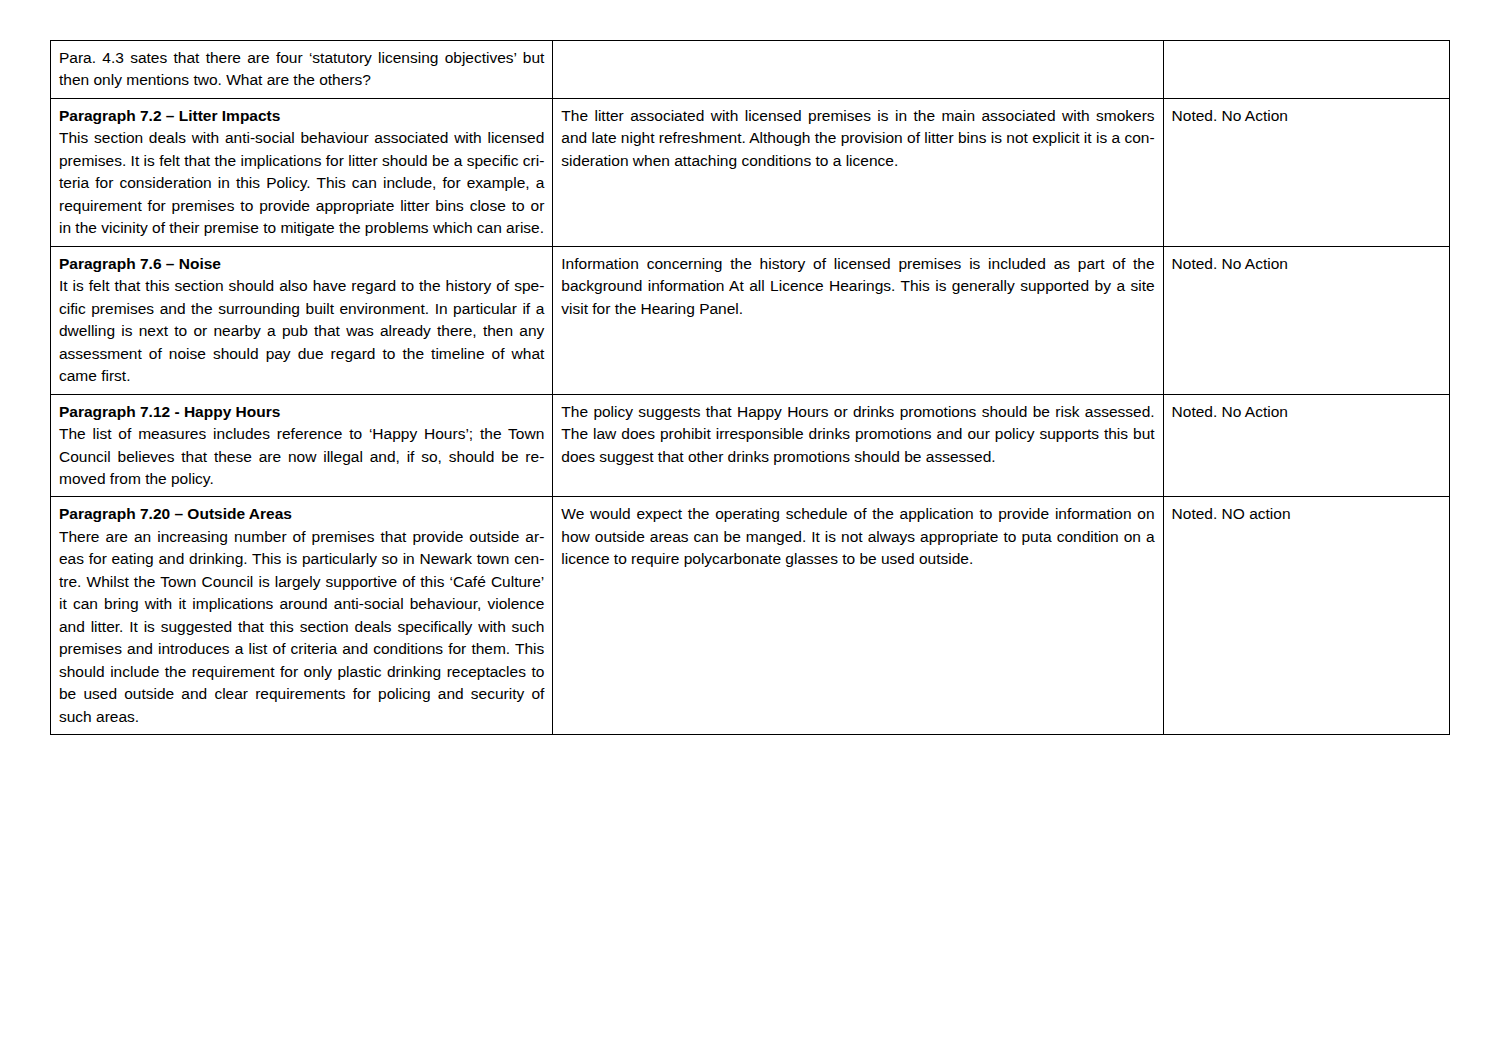| Para. 4.3 sates that there are four ‘statutory licensing objectives’ but then only mentions two. What are the others? | | |
| Paragraph 7.2 – Litter Impacts This section deals with anti-social behaviour associated with licensed premises. It is felt that the implications for litter should be a specific criteria for consideration in this Policy. This can include, for example, a requirement for premises to provide appropriate litter bins close to or in the vicinity of their premise to mitigate the problems which can arise. | The litter associated with licensed premises is in the main associated with smokers and late night refreshment. Although the provision of litter bins is not explicit it is a consideration when attaching conditions to a licence. | Noted. No Action |
| Paragraph 7.6 – Noise It is felt that this section should also have regard to the history of specific premises and the surrounding built environment. In particular if a dwelling is next to or nearby a pub that was already there, then any assessment of noise should pay due regard to the timeline of what came first. | Information concerning the history of licensed premises is included as part of the background information At all Licence Hearings. This is generally supported by a site visit for the Hearing Panel. | Noted. No Action |
| Paragraph 7.12 - Happy Hours The list of measures includes reference to ‘Happy Hours’; the Town Council believes that these are now illegal and, if so, should be removed from the policy. | The policy suggests that Happy Hours or drinks promotions should be risk assessed. The law does prohibit irresponsible drinks promotions and our policy supports this but does suggest that other drinks promotions should be assessed. | Noted. No Action |
| Paragraph 7.20 – Outside Areas There are an increasing number of premises that provide outside areas for eating and drinking. This is particularly so in Newark town centre. Whilst the Town Council is largely supportive of this ‘Café Culture’ it can bring with it implications around anti-social behaviour, violence and litter. It is suggested that this section deals specifically with such premises and introduces a list of criteria and conditions for them. This should include the requirement for only plastic drinking receptacles to be used outside and clear requirements for policing and security of such areas. | We would expect the operating schedule of the application to provide information on how outside areas can be manged. It is not always appropriate to puta condition on a licence to require polycarbonate glasses to be used outside. | Noted. NO action |